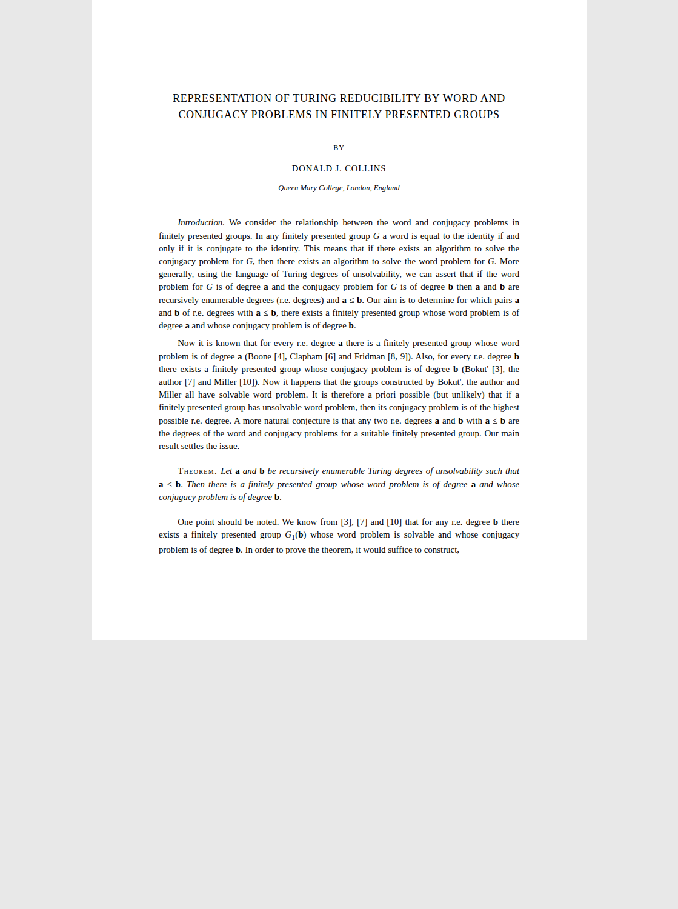Representation of Turing Reducibility by Word and
Conjugacy Problems in Finitely Presented Groups
by
Donald J. Collins
Queen Mary College, London, England
Introduction. We consider the relationship between the word and conjugacy problems in finitely presented groups. In any finitely presented group G a word is equal to the identity if and only if it is conjugate to the identity. This means that if there exists an algorithm to solve the conjugacy problem for G, then there exists an algorithm to solve the word problem for G. More generally, using the language of Turing degrees of unsolvability, we can assert that if the word problem for G is of degree a and the conjugacy problem for G is of degree b then a and b are recursively enumerable degrees (r.e. degrees) and a ≤ b. Our aim is to determine for which pairs a and b of r.e. degrees with a ≤ b, there exists a finitely presented group whose word problem is of degree a and whose conjugacy problem is of degree b.
Now it is known that for every r.e. degree a there is a finitely presented group whose word problem is of degree a (Boone [4], Clapham [6] and Fridman [8, 9]). Also, for every r.e. degree b there exists a finitely presented group whose conjugacy problem is of degree b (Bokut' [3], the author [7] and Miller [10]). Now it happens that the groups constructed by Bokut', the author and Miller all have solvable word problem. It is therefore a priori possible (but unlikely) that if a finitely presented group has unsolvable word problem, then its conjugacy problem is of the highest possible r.e. degree. A more natural conjecture is that any two r.e. degrees a and b with a ≤ b are the degrees of the word and conjugacy problems for a suitable finitely presented group. Our main result settles the issue.
Theorem. Let a and b be recursively enumerable Turing degrees of unsolvability such that a ≤ b. Then there is a finitely presented group whose word problem is of degree a and whose conjugacy problem is of degree b.
One point should be noted. We know from [3], [7] and [10] that for any r.e. degree b there exists a finitely presented group G1(b) whose word problem is solvable and whose conjugacy problem is of degree b. In order to prove the theorem, it would suffice to construct,